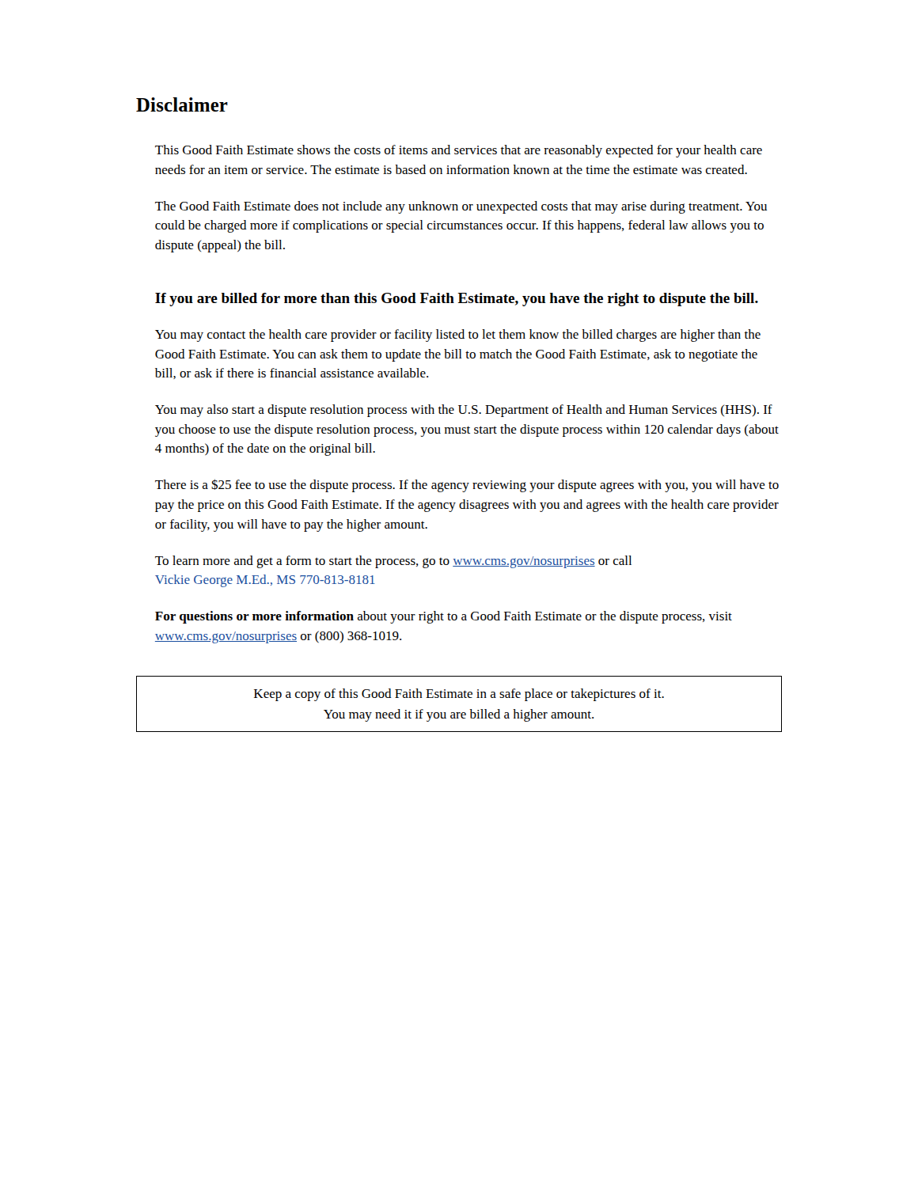Disclaimer
This Good Faith Estimate shows the costs of items and services that are reasonably expected for your health care needs for an item or service. The estimate is based on information known at the time the estimate was created.
The Good Faith Estimate does not include any unknown or unexpected costs that may arise during treatment. You could be charged more if complications or special circumstances occur. If this happens, federal law allows you to dispute (appeal) the bill.
If you are billed for more than this Good Faith Estimate, you have the right to dispute the bill.
You may contact the health care provider or facility listed to let them know the billed charges are higher than the Good Faith Estimate. You can ask them to update the bill to match the Good Faith Estimate, ask to negotiate the bill, or ask if there is financial assistance available.
You may also start a dispute resolution process with the U.S. Department of Health and Human Services (HHS). If you choose to use the dispute resolution process, you must start the dispute process within 120 calendar days (about 4 months) of the date on the original bill.
There is a $25 fee to use the dispute process. If the agency reviewing your dispute agrees with you, you will have to pay the price on this Good Faith Estimate. If the agency disagrees with you and agrees with the health care provider or facility, you will have to pay the higher amount.
To learn more and get a form to start the process, go to www.cms.gov/nosurprises or call
Vickie George M.Ed., MS 770-813-8181
For questions or more information about your right to a Good Faith Estimate or the dispute process, visit www.cms.gov/nosurprises or (800) 368-1019.
Keep a copy of this Good Faith Estimate in a safe place or takepictures of it.
You may need it if you are billed a higher amount.